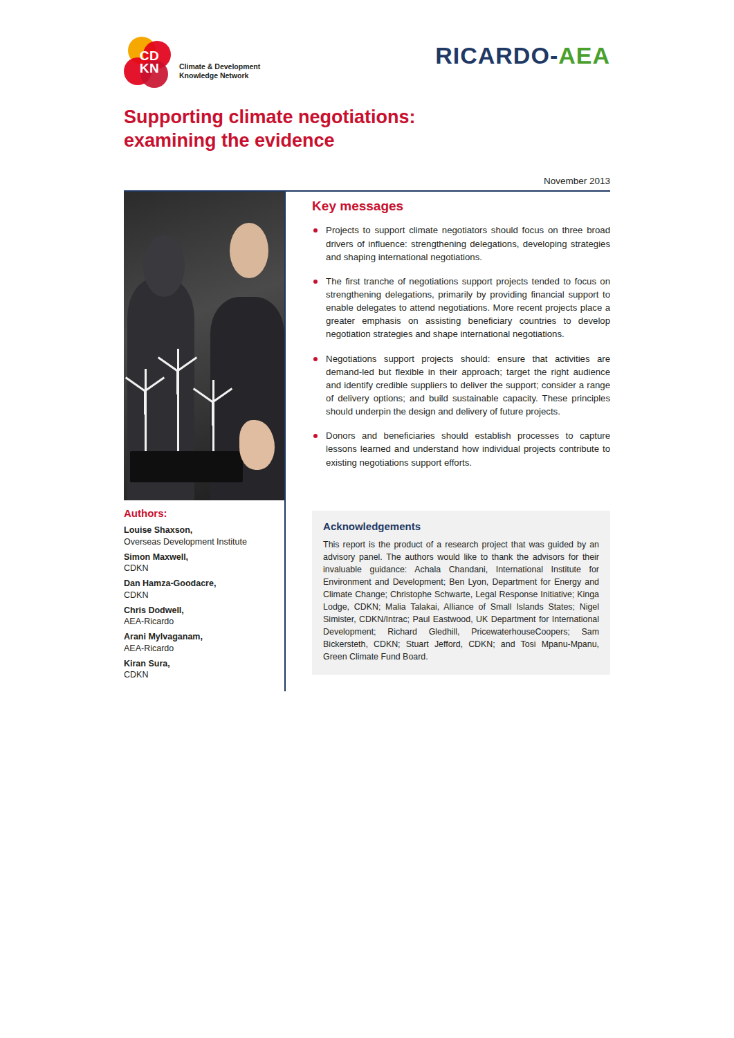CD
KN
Climate & Development Knowledge Network
RICARDO-AEA
Supporting climate negotiations:
examining the evidence
November 2013
Authors:
Louise Shaxson,
Overseas Development Institute
Simon Maxwell,
CDKN
Dan Hamza-Goodacre,
CDKN
Chris Dodwell,
AEA-Ricardo
Arani Mylvaganam,
AEA-Ricardo
Kiran Sura,
CDKN
Key messages
Projects to support climate negotiators should focus on three broad drivers of influence: strengthening delegations, developing strategies and shaping international negotiations.
The first tranche of negotiations support projects tended to focus on strengthening delegations, primarily by providing financial support to enable delegates to attend negotiations. More recent projects place a greater emphasis on assisting beneficiary countries to develop negotiation strategies and shape international negotiations.
Negotiations support projects should: ensure that activities are demand-led but flexible in their approach; target the right audience and identify credible suppliers to deliver the support; consider a range of delivery options; and build sustainable capacity. These principles should underpin the design and delivery of future projects.
Donors and beneficiaries should establish processes to capture lessons learned and understand how individual projects contribute to existing negotiations support efforts.
Acknowledgements
This report is the product of a research project that was guided by an advisory panel. The authors would like to thank the advisors for their invaluable guidance: Achala Chandani, International Institute for Environment and Development; Ben Lyon, Department for Energy and Climate Change; Christophe Schwarte, Legal Response Initiative; Kinga Lodge, CDKN; Malia Talakai, Alliance of Small Islands States; Nigel Simister, CDKN/Intrac; Paul Eastwood, UK Department for International Development; Richard Gledhill, PricewaterhouseCoopers; Sam Bickersteth, CDKN; Stuart Jefford, CDKN; and Tosi Mpanu-Mpanu, Green Climate Fund Board.